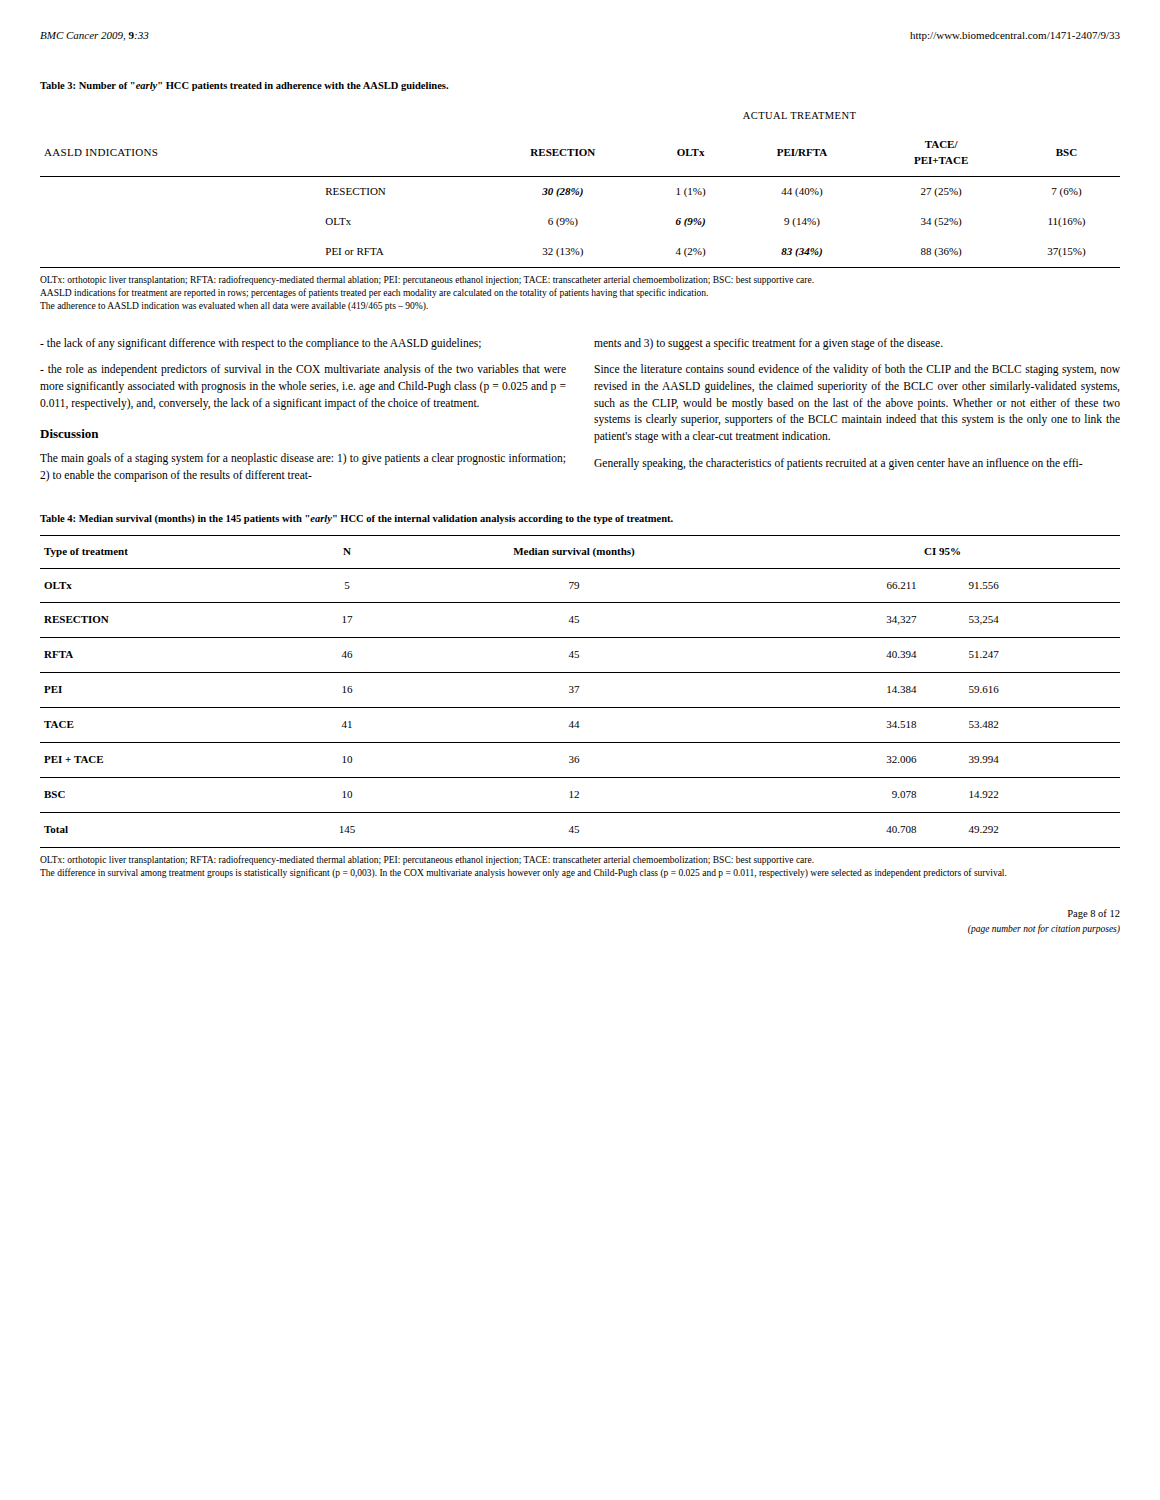BMC Cancer 2009, 9:33
http://www.biomedcentral.com/1471-2407/9/33
Table 3: Number of "early" HCC patients treated in adherence with the AASLD guidelines.
| | | ACTUAL TREATMENT |
| AASLD INDICATIONS | | RESECTION | OLTx | PEI/RFTA | TACE/ PEI+TACE | BSC |
| | RESECTION | 30 (28%) | 1 (1%) | 44 (40%) | 27 (25%) | 7 (6%) |
| | OLTx | 6 (9%) | 6 (9%) | 9 (14%) | 34 (52%) | 11(16%) |
| | PEI or RFTA | 32 (13%) | 4 (2%) | 83 (34%) | 88 (36%) | 37(15%) |
OLTx: orthotopic liver transplantation; RFTA: radiofrequency-mediated thermal ablation; PEI: percutaneous ethanol injection; TACE: transcatheter arterial chemoembolization; BSC: best supportive care.
AASLD indications for treatment are reported in rows; percentages of patients treated per each modality are calculated on the totality of patients having that specific indication.
The adherence to AASLD indication was evaluated when all data were available (419/465 pts – 90%).
- the lack of any significant difference with respect to the compliance to the AASLD guidelines;
- the role as independent predictors of survival in the COX multivariate analysis of the two variables that were more significantly associated with prognosis in the whole series, i.e. age and Child-Pugh class (p = 0.025 and p = 0.011, respectively), and, conversely, the lack of a significant impact of the choice of treatment.
Discussion
The main goals of a staging system for a neoplastic disease are: 1) to give patients a clear prognostic information; 2) to enable the comparison of the results of different treat-
ments and 3) to suggest a specific treatment for a given stage of the disease.
Since the literature contains sound evidence of the validity of both the CLIP and the BCLC staging system, now revised in the AASLD guidelines, the claimed superiority of the BCLC over other similarly-validated systems, such as the CLIP, would be mostly based on the last of the above points. Whether or not either of these two systems is clearly superior, supporters of the BCLC maintain indeed that this system is the only one to link the patient's stage with a clear-cut treatment indication.
Generally speaking, the characteristics of patients recruited at a given center have an influence on the effi-
Table 4: Median survival (months) in the 145 patients with "early" HCC of the internal validation analysis according to the type of treatment.
| Type of treatment | N | Median survival (months) | CI 95% |
| --- | --- | --- | --- |
| OLTx | 5 | 79 | 66.211 | 91.556 |
| RESECTION | 17 | 45 | 34,327 | 53,254 |
| RFTA | 46 | 45 | 40.394 | 51.247 |
| PEI | 16 | 37 | 14.384 | 59.616 |
| TACE | 41 | 44 | 34.518 | 53.482 |
| PEI + TACE | 10 | 36 | 32.006 | 39.994 |
| BSC | 10 | 12 | 9.078 | 14.922 |
| Total | 145 | 45 | 40.708 | 49.292 |
OLTx: orthotopic liver transplantation; RFTA: radiofrequency-mediated thermal ablation; PEI: percutaneous ethanol injection; TACE: transcatheter arterial chemoembolization; BSC: best supportive care.
The difference in survival among treatment groups is statistically significant (p = 0,003). In the COX multivariate analysis however only age and Child-Pugh class (p = 0.025 and p = 0.011, respectively) were selected as independent predictors of survival.
Page 8 of 12
(page number not for citation purposes)